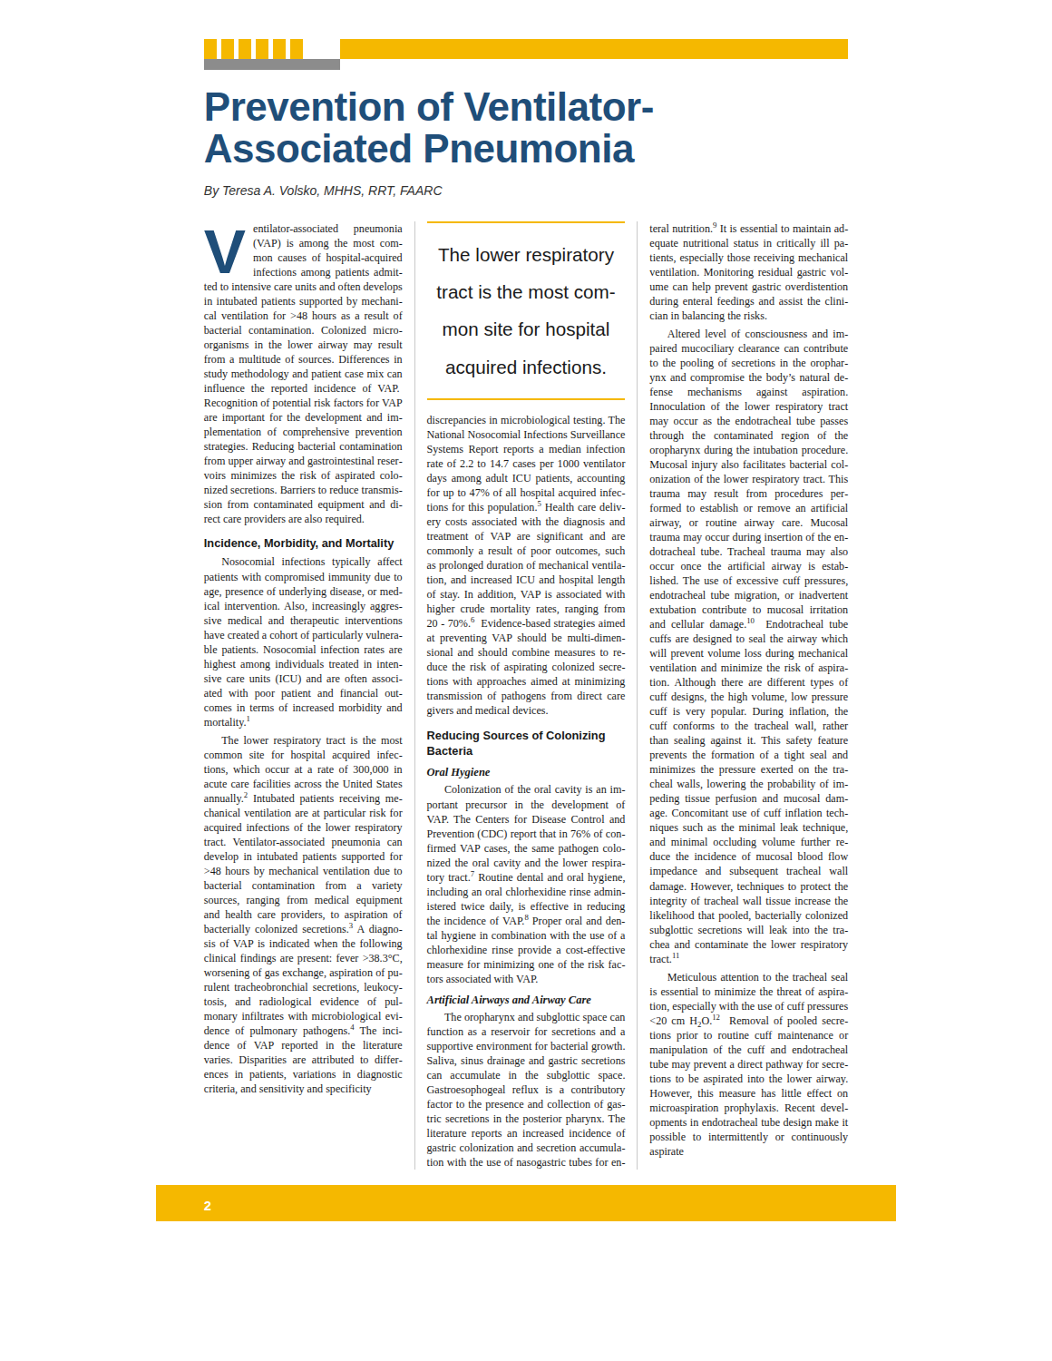Prevention of Ventilator-
Associated Pneumonia
By Teresa A. Volsko, MHHS, RRT, FAARC
Ventilator-associated pneumonia (VAP) is among the most common causes of hospital-acquired infections among patients admitted to intensive care units and often develops in intubated patients supported by mechanical ventilation for >48 hours as a result of bacterial contamination. Colonized microorganisms in the lower airway may result from a multitude of sources. Differences in study methodology and patient case mix can influence the reported incidence of VAP. Recognition of potential risk factors for VAP are important for the development and implementation of comprehensive prevention strategies. Reducing bacterial contamination from upper airway and gastrointestinal reservoirs minimizes the risk of aspirated colonized secretions. Barriers to reduce transmission from contaminated equipment and direct care providers are also required.
Incidence, Morbidity, and Mortality
Nosocomial infections typically affect patients with compromised immunity due to age, presence of underlying disease, or medical intervention. Also, increasingly aggressive medical and therapeutic interventions have created a cohort of particularly vulnerable patients. Nosocomial infection rates are highest among individuals treated in intensive care units (ICU) and are often associated with poor patient and financial outcomes in terms of increased morbidity and mortality.1
The lower respiratory tract is the most common site for hospital acquired infections, which occur at a rate of 300,000 in acute care facilities across the United States annually.2 Intubated patients receiving mechanical ventilation are at particular risk for acquired infections of the lower respiratory tract. Ventilator-associated pneumonia can develop in intubated patients supported for >48 hours by mechanical ventilation due to bacterial contamination from a variety sources, ranging from medical equipment and health care providers, to aspiration of bacterially colonized secretions.3 A diagnosis of VAP is indicated when the following clinical findings are present: fever >38.3°C, worsening of gas exchange, aspiration of purulent tracheobronchial secretions, leukocytosis, and radiological evidence of pulmonary infiltrates with microbiological evidence of pulmonary pathogens.4 The incidence of VAP reported in the literature varies. Disparities are attributed to differences in patients, variations in diagnostic criteria, and sensitivity and specificity
The lower respiratory tract is the most common site for hospital acquired infections.
discrepancies in microbiological testing. The National Nosocomial Infections Surveillance Systems Report reports a median infection rate of 2.2 to 14.7 cases per 1000 ventilator days among adult ICU patients, accounting for up to 47% of all hospital acquired infections for this population.5 Health care delivery costs associated with the diagnosis and treatment of VAP are significant and are commonly a result of poor outcomes, such as prolonged duration of mechanical ventilation, and increased ICU and hospital length of stay. In addition, VAP is associated with higher crude mortality rates, ranging from 20 - 70%.6 Evidence-based strategies aimed at preventing VAP should be multi-dimensional and should combine measures to reduce the risk of aspirating colonized secretions with approaches aimed at minimizing transmission of pathogens from direct care givers and medical devices.
Reducing Sources of Colonizing Bacteria
Oral Hygiene
Colonization of the oral cavity is an important precursor in the development of VAP. The Centers for Disease Control and Prevention (CDC) report that in 76% of confirmed VAP cases, the same pathogen colonized the oral cavity and the lower respiratory tract.7 Routine dental and oral hygiene, including an oral chlorhexidine rinse administered twice daily, is effective in reducing the incidence of VAP.8 Proper oral and dental hygiene in combination with the use of a chlorhexidine rinse provide a cost-effective measure for minimizing one of the risk factors associated with VAP.
Artificial Airways and Airway Care
The oropharynx and subglottic space can function as a reservoir for secretions and a supportive environment for bacterial growth. Saliva, sinus drainage and gastric secretions can accumulate in the subglottic space. Gastroesophogeal reflux is a contributory factor to the presence and collection of gastric secretions in the posterior pharynx. The literature reports an increased incidence of gastric colonization and secretion accumulation with the use of nasogastric tubes for enteral nutrition.9 It is essential to maintain adequate nutritional status in critically ill patients, especially those receiving mechanical ventilation. Monitoring residual gastric volume can help prevent gastric overdistention during enteral feedings and assist the clinician in balancing the risks.
Altered level of consciousness and impaired mucociliary clearance can contribute to the pooling of secretions in the oropharynx and compromise the body’s natural defense mechanisms against aspiration. Innoculation of the lower respiratory tract may occur as the endotracheal tube passes through the contaminated region of the oropharynx during the intubation procedure. Mucosal injury also facilitates bacterial colonization of the lower respiratory tract. This trauma may result from procedures performed to establish or remove an artificial airway, or routine airway care. Mucosal trauma may occur during insertion of the endotracheal tube. Tracheal trauma may also occur once the artificial airway is established. The use of excessive cuff pressures, endotracheal tube migration, or inadvertent extubation contribute to mucosal irritation and cellular damage.10 Endotracheal tube cuffs are designed to seal the airway which will prevent volume loss during mechanical ventilation and minimize the risk of aspiration. Although there are different types of cuff designs, the high volume, low pressure cuff is very popular. During inflation, the cuff conforms to the tracheal wall, rather than sealing against it. This safety feature prevents the formation of a tight seal and minimizes the pressure exerted on the tracheal walls, lowering the probability of impeding tissue perfusion and mucosal damage. Concomitant use of cuff inflation techniques such as the minimal leak technique, and minimal occluding volume further reduce the incidence of mucosal blood flow impedance and subsequent tracheal wall damage. However, techniques to protect the integrity of tracheal wall tissue increase the likelihood that pooled, bacterially colonized subglottic secretions will leak into the trachea and contaminate the lower respiratory tract.11
Meticulous attention to the tracheal seal is essential to minimize the threat of aspiration, especially with the use of cuff pressures <20 cm H2O.12 Removal of pooled secretions prior to routine cuff maintenance or manipulation of the cuff and endotracheal tube may prevent a direct pathway for secretions to be aspirated into the lower airway. However, this measure has little effect on microaspiration prophylaxis. Recent developments in endotracheal tube design make it possible to intermittently or continuously aspirate
2